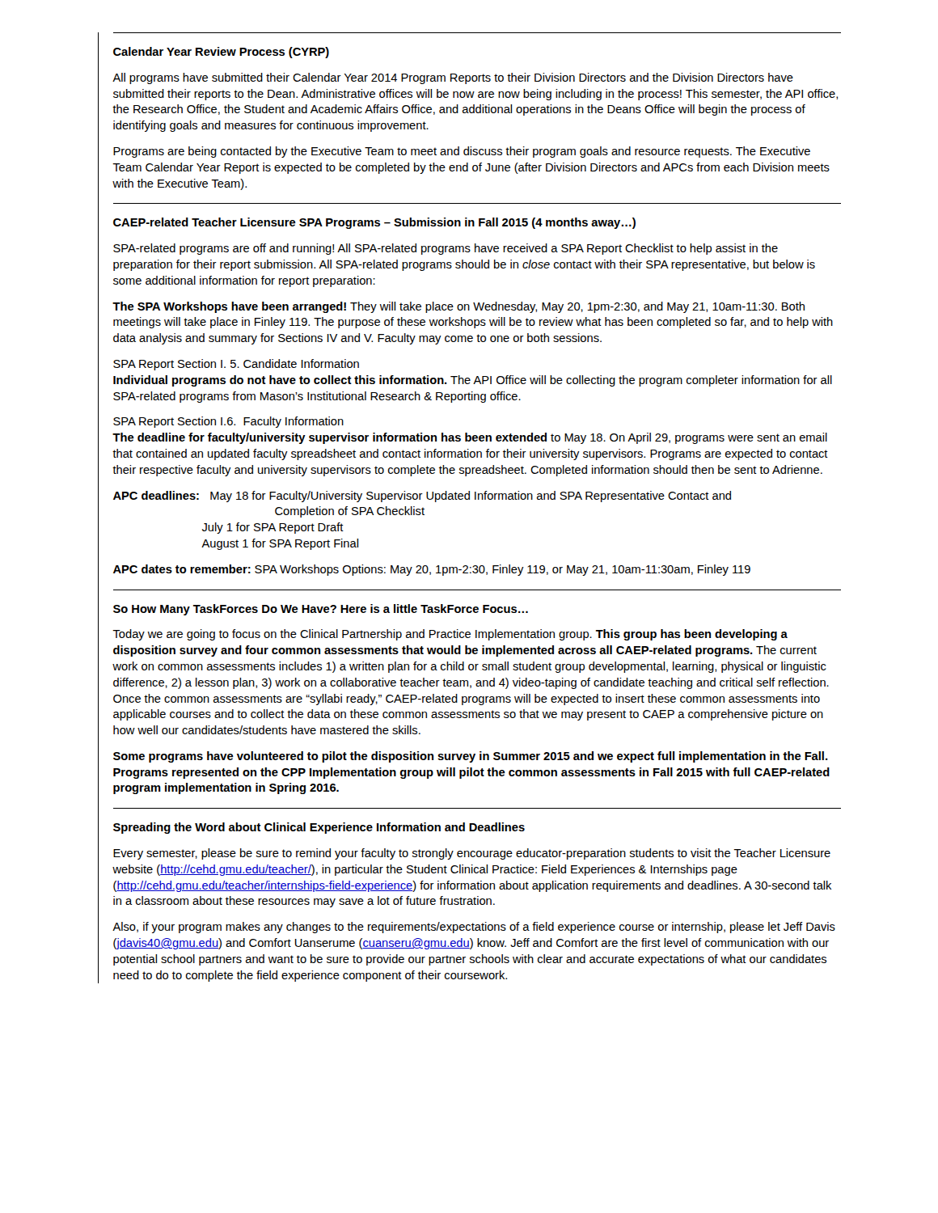Calendar Year Review Process (CYRP)
All programs have submitted their Calendar Year 2014 Program Reports to their Division Directors and the Division Directors have submitted their reports to the Dean. Administrative offices will be now are now being including in the process! This semester, the API office, the Research Office, the Student and Academic Affairs Office, and additional operations in the Deans Office will begin the process of identifying goals and measures for continuous improvement.
Programs are being contacted by the Executive Team to meet and discuss their program goals and resource requests. The Executive Team Calendar Year Report is expected to be completed by the end of June (after Division Directors and APCs from each Division meets with the Executive Team).
CAEP-related Teacher Licensure SPA Programs – Submission in Fall 2015 (4 months away…)
SPA-related programs are off and running! All SPA-related programs have received a SPA Report Checklist to help assist in the preparation for their report submission. All SPA-related programs should be in close contact with their SPA representative, but below is some additional information for report preparation:
The SPA Workshops have been arranged! They will take place on Wednesday, May 20, 1pm-2:30, and May 21, 10am-11:30. Both meetings will take place in Finley 119. The purpose of these workshops will be to review what has been completed so far, and to help with data analysis and summary for Sections IV and V. Faculty may come to one or both sessions.
SPA Report Section I. 5. Candidate Information
Individual programs do not have to collect this information. The API Office will be collecting the program completer information for all SPA-related programs from Mason’s Institutional Research & Reporting office.
SPA Report Section I.6. Faculty Information
The deadline for faculty/university supervisor information has been extended to May 18. On April 29, programs were sent an email that contained an updated faculty spreadsheet and contact information for their university supervisors. Programs are expected to contact their respective faculty and university supervisors to complete the spreadsheet. Completed information should then be sent to Adrienne.
APC deadlines: May 18 for Faculty/University Supervisor Updated Information and SPA Representative Contact and
Completion of SPA Checklist
July 1 for SPA Report Draft
August 1 for SPA Report Final
APC dates to remember: SPA Workshops Options: May 20, 1pm-2:30, Finley 119, or May 21, 10am-11:30am, Finley 119
So How Many TaskForces Do We Have? Here is a little TaskForce Focus…
Today we are going to focus on the Clinical Partnership and Practice Implementation group. This group has been developing a disposition survey and four common assessments that would be implemented across all CAEP-related programs. The current work on common assessments includes 1) a written plan for a child or small student group developmental, learning, physical or linguistic difference, 2) a lesson plan, 3) work on a collaborative teacher team, and 4) video-taping of candidate teaching and critical self reflection. Once the common assessments are “syllabi ready,” CAEP-related programs will be expected to insert these common assessments into applicable courses and to collect the data on these common assessments so that we may present to CAEP a comprehensive picture on how well our candidates/students have mastered the skills.
Some programs have volunteered to pilot the disposition survey in Summer 2015 and we expect full implementation in the Fall. Programs represented on the CPP Implementation group will pilot the common assessments in Fall 2015 with full CAEP-related program implementation in Spring 2016.
Spreading the Word about Clinical Experience Information and Deadlines
Every semester, please be sure to remind your faculty to strongly encourage educator-preparation students to visit the Teacher Licensure website (http://cehd.gmu.edu/teacher/), in particular the Student Clinical Practice: Field Experiences & Internships page (http://cehd.gmu.edu/teacher/internships-field-experience) for information about application requirements and deadlines. A 30-second talk in a classroom about these resources may save a lot of future frustration.
Also, if your program makes any changes to the requirements/expectations of a field experience course or internship, please let Jeff Davis (jdavis40@gmu.edu) and Comfort Uanserume (cuanseru@gmu.edu) know. Jeff and Comfort are the first level of communication with our potential school partners and want to be sure to provide our partner schools with clear and accurate expectations of what our candidates need to do to complete the field experience component of their coursework.